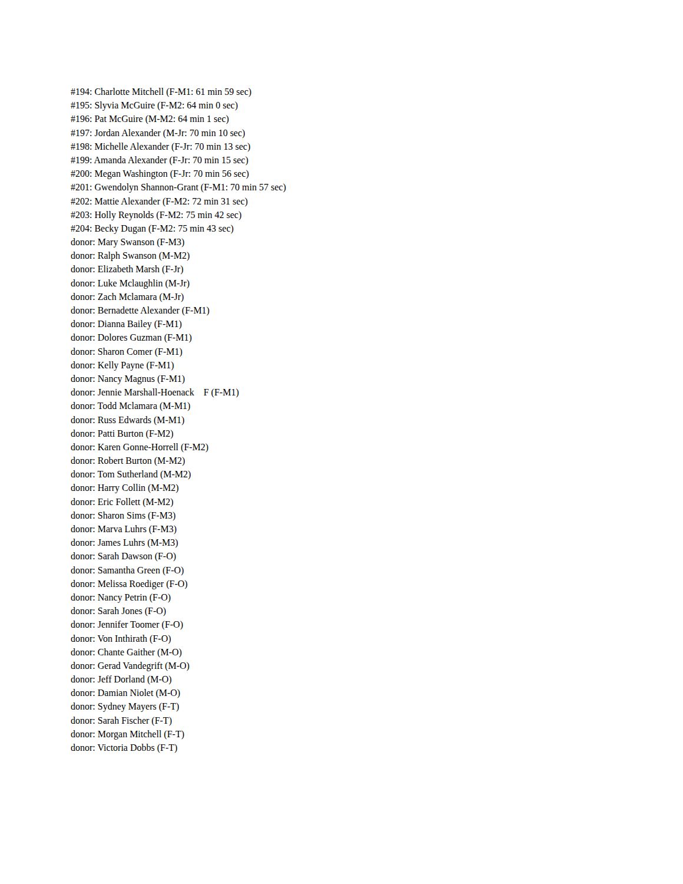#194: Charlotte Mitchell (F-M1: 61 min 59 sec)
#195: Slyvia McGuire (F-M2: 64 min 0 sec)
#196: Pat McGuire (M-M2: 64 min 1 sec)
#197: Jordan Alexander (M-Jr: 70 min 10 sec)
#198: Michelle Alexander (F-Jr: 70 min 13 sec)
#199: Amanda Alexander (F-Jr: 70 min 15 sec)
#200: Megan Washington (F-Jr: 70 min 56 sec)
#201: Gwendolyn Shannon-Grant (F-M1: 70 min 57 sec)
#202: Mattie Alexander (F-M2: 72 min 31 sec)
#203: Holly Reynolds (F-M2: 75 min 42 sec)
#204: Becky Dugan (F-M2: 75 min 43 sec)
donor: Mary Swanson (F-M3)
donor: Ralph Swanson (M-M2)
donor: Elizabeth Marsh (F-Jr)
donor: Luke Mclaughlin (M-Jr)
donor: Zach Mclamara (M-Jr)
donor: Bernadette Alexander (F-M1)
donor: Dianna Bailey (F-M1)
donor: Dolores Guzman (F-M1)
donor: Sharon Comer (F-M1)
donor: Kelly Payne (F-M1)
donor: Nancy Magnus (F-M1)
donor: Jennie Marshall-Hoenack F (F-M1)
donor: Todd Mclamara (M-M1)
donor: Russ Edwards (M-M1)
donor: Patti Burton (F-M2)
donor: Karen Gonne-Horrell (F-M2)
donor: Robert Burton (M-M2)
donor: Tom Sutherland (M-M2)
donor: Harry Collin (M-M2)
donor: Eric Follett (M-M2)
donor: Sharon Sims (F-M3)
donor: Marva Luhrs (F-M3)
donor: James Luhrs (M-M3)
donor: Sarah Dawson (F-O)
donor: Samantha Green (F-O)
donor: Melissa Roediger (F-O)
donor: Nancy Petrin (F-O)
donor: Sarah Jones (F-O)
donor: Jennifer Toomer (F-O)
donor: Von Inthirath (F-O)
donor: Chante Gaither (M-O)
donor: Gerad Vandegrift (M-O)
donor: Jeff Dorland (M-O)
donor: Damian Niolet (M-O)
donor: Sydney Mayers (F-T)
donor: Sarah Fischer (F-T)
donor: Morgan Mitchell (F-T)
donor: Victoria Dobbs (F-T)